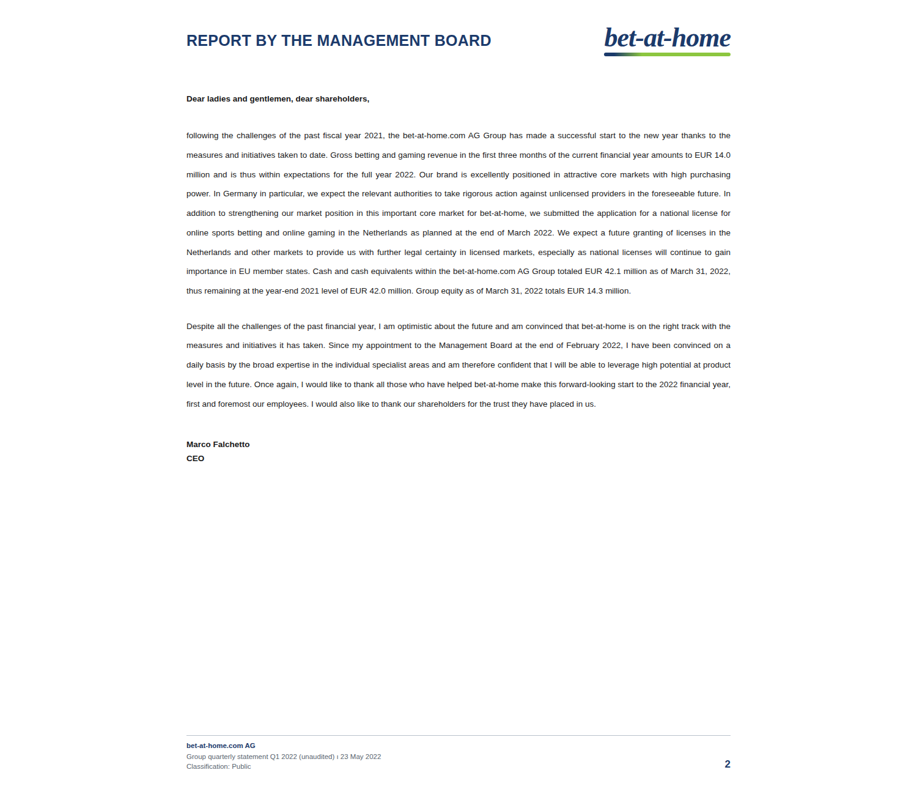Report by the Management Board
bet-at-home
Dear ladies and gentlemen, dear shareholders,
following the challenges of the past fiscal year 2021, the bet-at-home.com AG Group has made a successful start to the new year thanks to the measures and initiatives taken to date. Gross betting and gaming revenue in the first three months of the current financial year amounts to EUR 14.0 million and is thus within expectations for the full year 2022. Our brand is excellently positioned in attractive core markets with high purchasing power. In Germany in particular, we expect the relevant authorities to take rigorous action against unlicensed providers in the foreseeable future. In addition to strengthening our market position in this important core market for bet-at-home, we submitted the application for a national license for online sports betting and online gaming in the Netherlands as planned at the end of March 2022. We expect a future granting of licenses in the Netherlands and other markets to provide us with further legal certainty in licensed markets, especially as national licenses will continue to gain importance in EU member states. Cash and cash equivalents within the bet-at-home.com AG Group totaled EUR 42.1 million as of March 31, 2022, thus remaining at the year-end 2021 level of EUR 42.0 million. Group equity as of March 31, 2022 totals EUR 14.3 million.
Despite all the challenges of the past financial year, I am optimistic about the future and am convinced that bet-at-home is on the right track with the measures and initiatives it has taken. Since my appointment to the Management Board at the end of February 2022, I have been convinced on a daily basis by the broad expertise in the individual specialist areas and am therefore confident that I will be able to leverage high potential at product level in the future. Once again, I would like to thank all those who have helped bet-at-home make this forward-looking start to the 2022 financial year, first and foremost our employees. I would also like to thank our shareholders for the trust they have placed in us.
Marco Falchetto
CEO
bet-at-home.com AG Group quarterly statement Q1 2022 (unaudited) ı 23 May 2022
Classification: Public
2